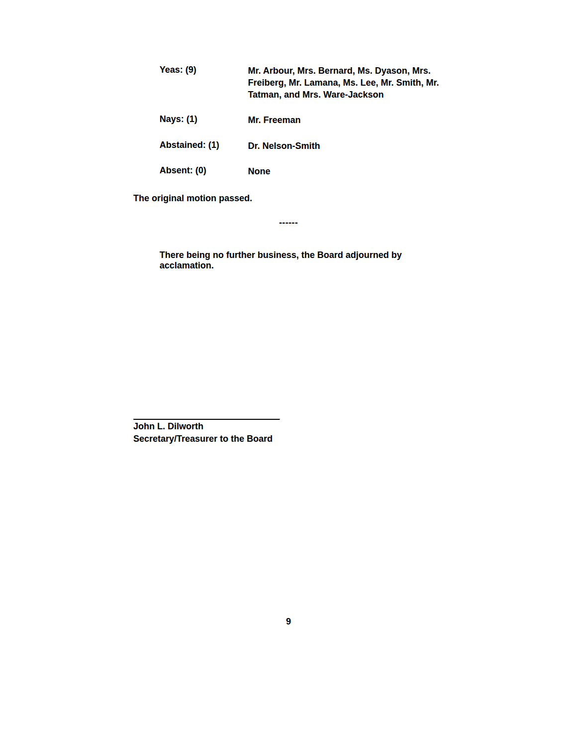| Yeas: (9) | Mr. Arbour, Mrs. Bernard, Ms. Dyason, Mrs. Freiberg, Mr. Lamana, Ms. Lee, Mr. Smith, Mr. Tatman, and Mrs. Ware-Jackson |
| Nays: (1) | Mr. Freeman |
| Abstained: (1) | Dr. Nelson-Smith |
| Absent: (0) | None |
The original motion passed.
------
There being no further business, the Board adjourned by acclamation.
John L. Dilworth
Secretary/Treasurer to the Board
9